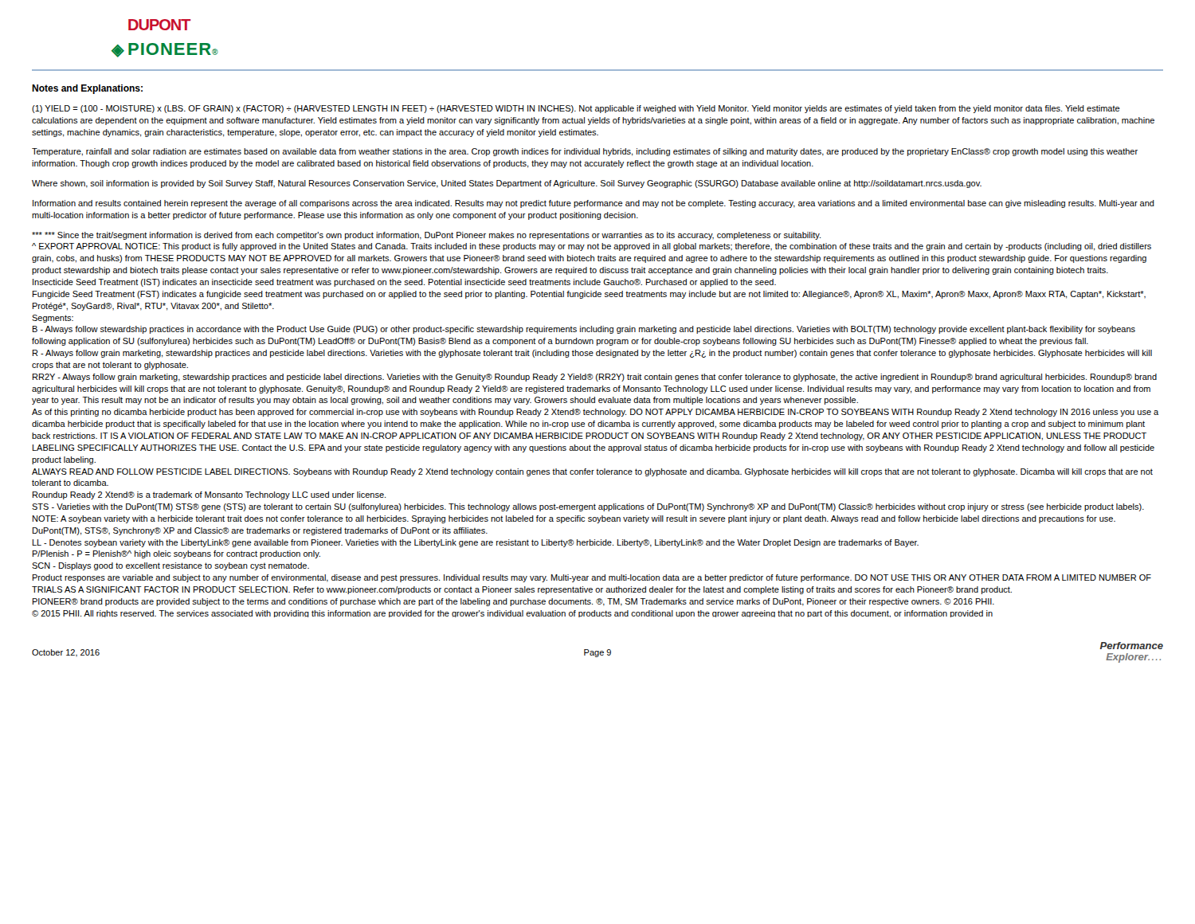DUPONT
◈PIONEER®
Notes and Explanations:
(1) YIELD = (100 - MOISTURE) x (LBS. OF GRAIN) x (FACTOR) ÷ (HARVESTED LENGTH IN FEET) ÷ (HARVESTED WIDTH IN INCHES). Not applicable if weighed with Yield Monitor. Yield monitor yields are estimates of yield taken from the yield monitor data files. Yield estimate calculations are dependent on the equipment and software manufacturer. Yield estimates from a yield monitor can vary significantly from actual yields of hybrids/varieties at a single point, within areas of a field or in aggregate. Any number of factors such as inappropriate calibration, machine settings, machine dynamics, grain characteristics, temperature, slope, operator error, etc. can impact the accuracy of yield monitor yield estimates.
Temperature, rainfall and solar radiation are estimates based on available data from weather stations in the area. Crop growth indices for individual hybrids, including estimates of silking and maturity dates, are produced by the proprietary EnClass® crop growth model using this weather information. Though crop growth indices produced by the model are calibrated based on historical field observations of products, they may not accurately reflect the growth stage at an individual location.
Where shown, soil information is provided by Soil Survey Staff, Natural Resources Conservation Service, United States Department of Agriculture. Soil Survey Geographic (SSURGO) Database available online at http://soildatamart.nrcs.usda.gov.
Information and results contained herein represent the average of all comparisons across the area indicated. Results may not predict future performance and may not be complete. Testing accuracy, area variations and a limited environmental base can give misleading results. Multi-year and multi-location information is a better predictor of future performance. Please use this information as only one component of your product positioning decision.
*** *** Since the trait/segment information is derived from each competitor's own product information, DuPont Pioneer makes no representations or warranties as to its accuracy, completeness or suitability.
^ EXPORT APPROVAL NOTICE: This product is fully approved in the United States and Canada. Traits included in these products may or may not be approved in all global markets; therefore, the combination of these traits and the grain and certain by -products (including oil, dried distillers grain, cobs, and husks) from THESE PRODUCTS MAY NOT BE APPROVED for all markets. Growers that use Pioneer® brand seed with biotech traits are required and agree to adhere to the stewardship requirements as outlined in this product stewardship guide. For questions regarding product stewardship and biotech traits please contact your sales representative or refer to www.pioneer.com/stewardship. Growers are required to discuss trait acceptance and grain channeling policies with their local grain handler prior to delivering grain containing biotech traits.
Insecticide Seed Treatment (IST) indicates an insecticide seed treatment was purchased on the seed. Potential insecticide seed treatments include Gaucho®. Purchased or applied to the seed.
Fungicide Seed Treatment (FST) indicates a fungicide seed treatment was purchased on or applied to the seed prior to planting. Potential fungicide seed treatments may include but are not limited to: Allegiance®, Apron® XL, Maxim*, Apron® Maxx, Apron® Maxx RTA, Captan*, Kickstart*, Protégé*, SoyGard®, Rival*, RTU*, Vitavax 200*, and Stiletto*.
Segments:
B - Always follow stewardship practices in accordance with the Product Use Guide (PUG) or other product-specific stewardship requirements including grain marketing and pesticide label directions. Varieties with BOLT(TM) technology provide excellent plant-back flexibility for soybeans following application of SU (sulfonylurea) herbicides such as DuPont(TM) LeadOff® or DuPont(TM) Basis® Blend as a component of a burndown program or for double-crop soybeans following SU herbicides such as DuPont(TM) Finesse® applied to wheat the previous fall.
R - Always follow grain marketing, stewardship practices and pesticide label directions. Varieties with the glyphosate tolerant trait (including those designated by the letter ¿R¿ in the product number) contain genes that confer tolerance to glyphosate herbicides. Glyphosate herbicides will kill crops that are not tolerant to glyphosate.
RR2Y - Always follow grain marketing, stewardship practices and pesticide label directions. Varieties with the Genuity® Roundup Ready 2 Yield® (RR2Y) trait contain genes that confer tolerance to glyphosate, the active ingredient in Roundup® brand agricultural herbicides. Roundup® brand agricultural herbicides will kill crops that are not tolerant to glyphosate. Genuity®, Roundup® and Roundup Ready 2 Yield® are registered trademarks of Monsanto Technology LLC used under license. Individual results may vary, and performance may vary from location to location and from year to year. This result may not be an indicator of results you may obtain as local growing, soil and weather conditions may vary. Growers should evaluate data from multiple locations and years whenever possible.
As of this printing no dicamba herbicide product has been approved for commercial in-crop use with soybeans with Roundup Ready 2 Xtend® technology. DO NOT APPLY DICAMBA HERBICIDE IN-CROP TO SOYBEANS WITH Roundup Ready 2 Xtend technology IN 2016 unless you use a dicamba herbicide product that is specifically labeled for that use in the location where you intend to make the application. While no in-crop use of dicamba is currently approved, some dicamba products may be labeled for weed control prior to planting a crop and subject to minimum plant back restrictions. IT IS A VIOLATION OF FEDERAL AND STATE LAW TO MAKE AN IN-CROP APPLICATION OF ANY DICAMBA HERBICIDE PRODUCT ON SOYBEANS WITH Roundup Ready 2 Xtend technology, OR ANY OTHER PESTICIDE APPLICATION, UNLESS THE PRODUCT LABELING SPECIFICALLY AUTHORIZES THE USE. Contact the U.S. EPA and your state pesticide regulatory agency with any questions about the approval status of dicamba herbicide products for in-crop use with soybeans with Roundup Ready 2 Xtend technology and follow all pesticide product labeling.
ALWAYS READ AND FOLLOW PESTICIDE LABEL DIRECTIONS. Soybeans with Roundup Ready 2 Xtend technology contain genes that confer tolerance to glyphosate and dicamba. Glyphosate herbicides will kill crops that are not tolerant to glyphosate. Dicamba will kill crops that are not tolerant to dicamba.
Roundup Ready 2 Xtend® is a trademark of Monsanto Technology LLC used under license.
STS - Varieties with the DuPont(TM) STS® gene (STS) are tolerant to certain SU (sulfonylurea) herbicides. This technology allows post-emergent applications of DuPont(TM) Synchrony® XP and DuPont(TM) Classic® herbicides without crop injury or stress (see herbicide product labels). NOTE: A soybean variety with a herbicide tolerant trait does not confer tolerance to all herbicides. Spraying herbicides not labeled for a specific soybean variety will result in severe plant injury or plant death. Always read and follow herbicide label directions and precautions for use. DuPont(TM), STS®, Synchrony® XP and Classic® are trademarks or registered trademarks of DuPont or its affiliates.
LL - Denotes soybean variety with the LibertyLink® gene available from Pioneer. Varieties with the LibertyLink gene are resistant to Liberty® herbicide. Liberty®, LibertyLink® and the Water Droplet Design are trademarks of Bayer.
P/Plenish - P = Plenish®^ high oleic soybeans for contract production only.
SCN - Displays good to excellent resistance to soybean cyst nematode.
Product responses are variable and subject to any number of environmental, disease and pest pressures. Individual results may vary. Multi-year and multi-location data are a better predictor of future performance. DO NOT USE THIS OR ANY OTHER DATA FROM A LIMITED NUMBER OF TRIALS AS A SIGNIFICANT FACTOR IN PRODUCT SELECTION. Refer to www.pioneer.com/products or contact a Pioneer sales representative or authorized dealer for the latest and complete listing of traits and scores for each Pioneer® brand product.
PIONEER® brand products are provided subject to the terms and conditions of purchase which are part of the labeling and purchase documents. ®, TM, SM Trademarks and service marks of DuPont, Pioneer or their respective owners. © 2016 PHII.
© 2015 PHII. All rights reserved. The services associated with providing this information are provided for the grower's individual evaluation of products and conditional upon the grower agreeing that no part of this document, or information provided in
October 12, 2016
Page 9
Performance
Explorer....